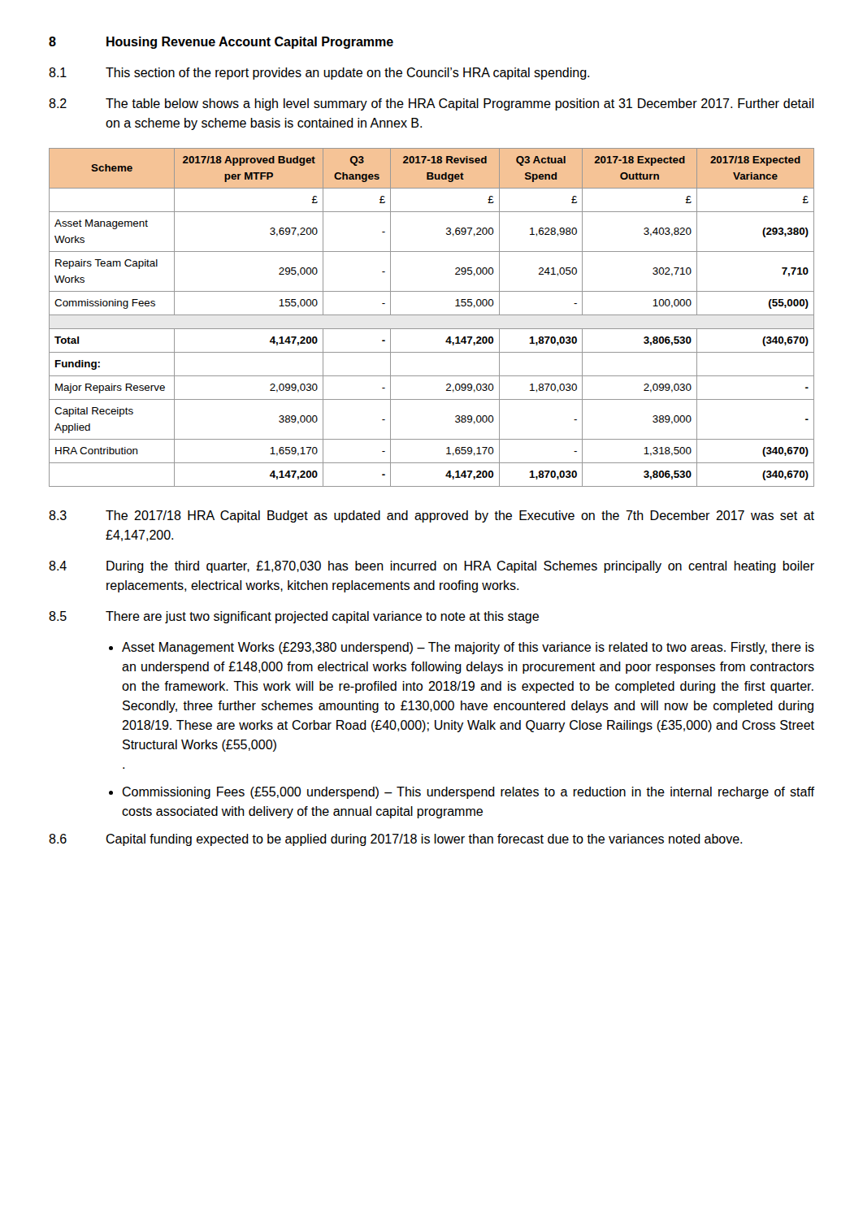8
Housing Revenue Account Capital Programme
8.1
This section of the report provides an update on the Council’s HRA capital spending.
8.2
The table below shows a high level summary of the HRA Capital Programme position at 31 December 2017. Further detail on a scheme by scheme basis is contained in Annex B.
| Scheme | 2017/18 Approved Budget per MTFP | Q3 Changes | 2017-18 Revised Budget | Q3 Actual Spend | 2017-18 Expected Outturn | 2017/18 Expected Variance |
| --- | --- | --- | --- | --- | --- | --- |
| | £ | £ | £ | £ | £ | £ |
| Asset Management Works | 3,697,200 | - | 3,697,200 | 1,628,980 | 3,403,820 | (293,380) |
| Repairs Team Capital Works | 295,000 | - | 295,000 | 241,050 | 302,710 | 7,710 |
| Commissioning Fees | 155,000 | - | 155,000 | - | 100,000 | (55,000) |
| Total | 4,147,200 | - | 4,147,200 | 1,870,030 | 3,806,530 | (340,670) |
| Funding: | | | | | | |
| Major Repairs Reserve | 2,099,030 | - | 2,099,030 | 1,870,030 | 2,099,030 | - |
| Capital Receipts Applied | 389,000 | - | 389,000 | - | 389,000 | - |
| HRA Contribution | 1,659,170 | - | 1,659,170 | - | 1,318,500 | (340,670) |
| | 4,147,200 | - | 4,147,200 | 1,870,030 | 3,806,530 | (340,670) |
8.3
The 2017/18 HRA Capital Budget as updated and approved by the Executive on the 7th December 2017 was set at £4,147,200.
8.4
During the third quarter, £1,870,030 has been incurred on HRA Capital Schemes principally on central heating boiler replacements, electrical works, kitchen replacements and roofing works.
8.5
There are just two significant projected capital variance to note at this stage
Asset Management Works (£293,380 underspend) – The majority of this variance is related to two areas. Firstly, there is an underspend of £148,000 from electrical works following delays in procurement and poor responses from contractors on the framework. This work will be re-profiled into 2018/19 and is expected to be completed during the first quarter. Secondly, three further schemes amounting to £130,000 have encountered delays and will now be completed during 2018/19. These are works at Corbar Road (£40,000); Unity Walk and Quarry Close Railings (£35,000) and Cross Street Structural Works (£55,000)
.
Commissioning Fees (£55,000 underspend) – This underspend relates to a reduction in the internal recharge of staff costs associated with delivery of the annual capital programme
8.6
Capital funding expected to be applied during 2017/18 is lower than forecast due to the variances noted above.